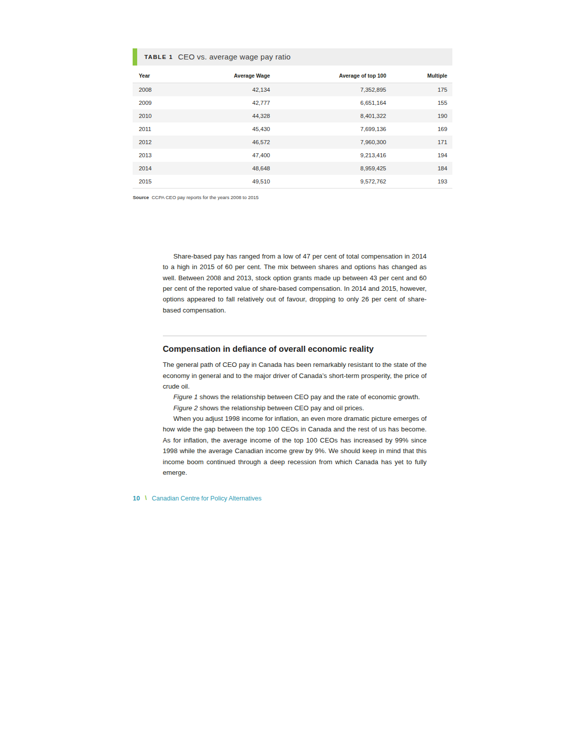Table 1 CEO vs. average wage pay ratio
| Year | Average Wage | Average of top 100 | Multiple |
| --- | --- | --- | --- |
| 2008 | 42,134 | 7,352,895 | 175 |
| 2009 | 42,777 | 6,651,164 | 155 |
| 2010 | 44,328 | 8,401,322 | 190 |
| 2011 | 45,430 | 7,699,136 | 169 |
| 2012 | 46,572 | 7,960,300 | 171 |
| 2013 | 47,400 | 9,213,416 | 194 |
| 2014 | 48,648 | 8,959,425 | 184 |
| 2015 | 49,510 | 9,572,762 | 193 |
Source CCPA CEO pay reports for the years 2008 to 2015
Share-based pay has ranged from a low of 47 per cent of total compensation in 2014 to a high in 2015 of 60 per cent. The mix between shares and options has changed as well. Between 2008 and 2013, stock option grants made up between 43 per cent and 60 per cent of the reported value of share-based compensation. In 2014 and 2015, however, options appeared to fall relatively out of favour, dropping to only 26 per cent of share-based compensation.
Compensation in defiance of overall economic reality
The general path of CEO pay in Canada has been remarkably resistant to the state of the economy in general and to the major driver of Canada’s short-term prosperity, the price of crude oil.
Figure 1 shows the relationship between CEO pay and the rate of economic growth.
Figure 2 shows the relationship between CEO pay and oil prices.
When you adjust 1998 income for inflation, an even more dramatic picture emerges of how wide the gap between the top 100 CEOs in Canada and the rest of us has become. As for inflation, the average income of the top 100 CEOs has increased by 99% since 1998 while the average Canadian income grew by 9%. We should keep in mind that this income boom continued through a deep recession from which Canada has yet to fully emerge.
10 \ Canadian Centre for Policy Alternatives